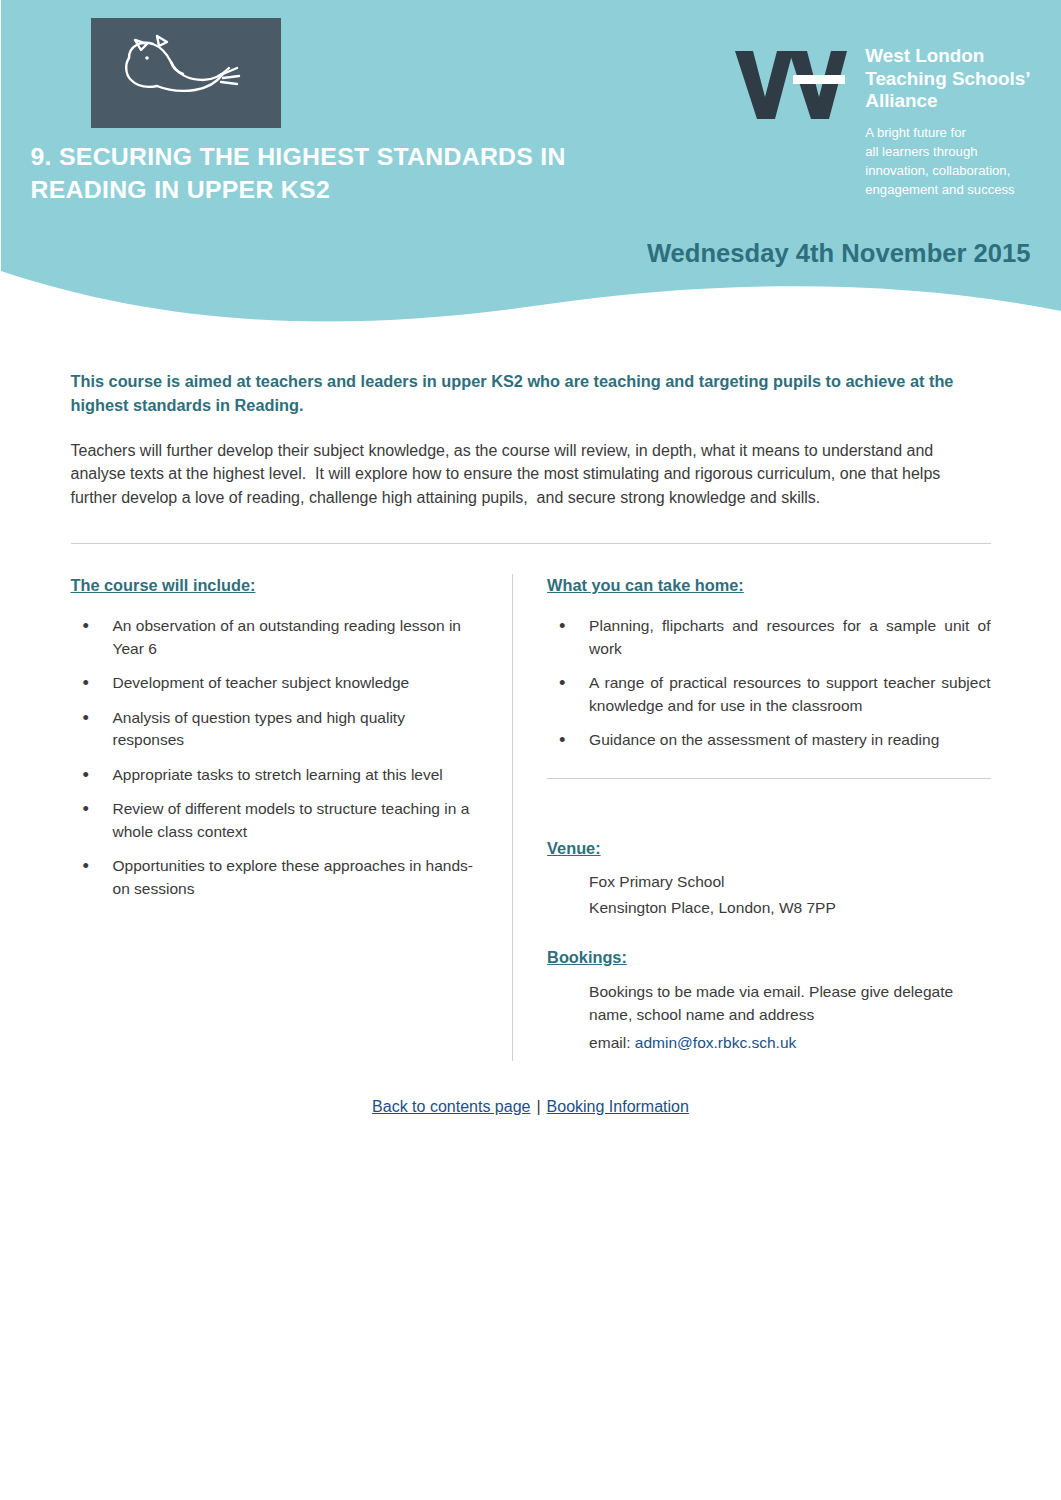West London
Teaching Schools’
Alliance
A bright future for
all learners through
innovation, collaboration,
engagement and success
9. Securing the Highest Standards in
Reading in Upper KS2
Wednesday 4th November 2015
This course is aimed at teachers and leaders in upper KS2 who are teaching and targeting pupils to achieve at the highest standards in Reading.
Teachers will further develop their subject knowledge, as the course will review, in depth, what it means to understand and analyse texts at the highest level. It will explore how to ensure the most stimulating and rigorous curriculum, one that helps further develop a love of reading, challenge high attaining pupils, and secure strong knowledge and skills.
The course will include:
An observation of an outstanding reading lesson in Year 6
Development of teacher subject knowledge
Analysis of question types and high quality responses
Appropriate tasks to stretch learning at this level
Review of different models to structure teaching in a whole class context
Opportunities to explore these approaches in hands-on sessions
What you can take home:
Planning, flipcharts and resources for a sample unit of work
A range of practical resources to support teacher subject knowledge and for use in the classroom
Guidance on the assessment of mastery in reading
Venue:
Fox Primary School
Kensington Place, London, W8 7PP
Bookings:
Bookings to be made via email. Please give delegate name, school name and address
email: admin@fox.rbkc.sch.uk
Back to contents page|Booking Information